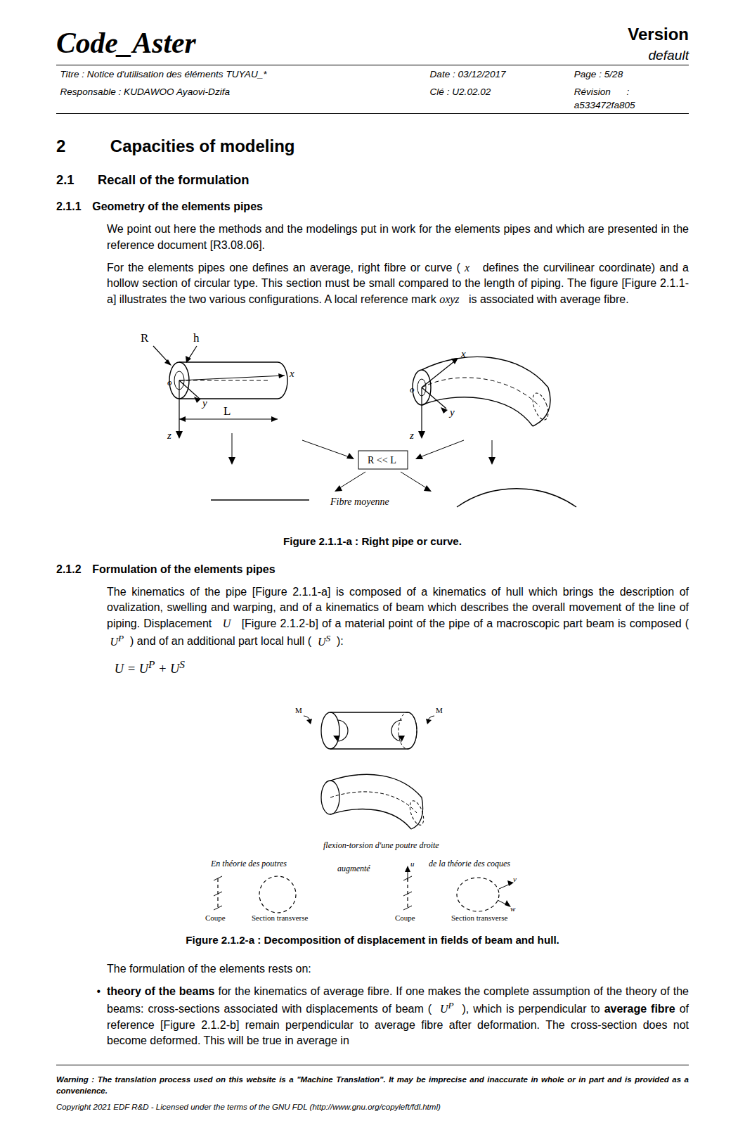Code_Aster
Version
default
| Titre : Notice d'utilisation des éléments TUYAU_* | Date : 03/12/2017 | Page : 5/28 |
| Responsable : KUDAWOO Ayaovi-Dzifa | Clé : U2.02.02 | Révision : a533472fa805 |
2 Capacities of modeling
2.1 Recall of the formulation
2.1.1 Geometry of the elements pipes
We point out here the methods and the modelings put in work for the elements pipes and which are presented in the reference document [R3.08.06].
For the elements pipes one defines an average, right fibre or curve ( x defines the curvilinear coordinate) and a hollow section of circular type. This section must be small compared to the length of piping. The figure [Figure 2.1.1-a] illustrates the two various configurations. A local reference mark oxyz is associated with average fibre.
x y z o R h L x y z o R << L Fibre moyenne
Figure 2.1.1-a : Right pipe or curve.
2.1.2 Formulation of the elements pipes
The kinematics of the pipe [Figure 2.1.1-a] is composed of a kinematics of hull which brings the description of ovalization, swelling and warping, and of a kinematics of beam which describes the overall movement of the line of piping. Displacement U [Figure 2.1.2-b] of a material point of the pipe of a macroscopic part beam is composed ( UP ) and of an additional part local hull ( US ):
U = UP + US
M M flexion-torsion d'une poutre droite En théorie des poutres augmenté de la théorie des coques Coupe Section transverse u Coupe gauchissement v w Section transverse ovalisation
Figure 2.1.2-a : Decomposition of displacement in fields of beam and hull.
The formulation of the elements rests on:
theory of the beams for the kinematics of average fibre. If one makes the complete assumption of the theory of the beams: cross-sections associated with displacements of beam ( UP ), which is perpendicular to average fibre of reference [Figure 2.1.2-b] remain perpendicular to average fibre after deformation. The cross-section does not become deformed. This will be true in average in
Warning : The translation process used on this website is a "Machine Translation". It may be imprecise and inaccurate in whole or in part and is provided as a convenience.
Copyright 2021 EDF R&D - Licensed under the terms of the GNU FDL (http://www.gnu.org/copyleft/fdl.html)